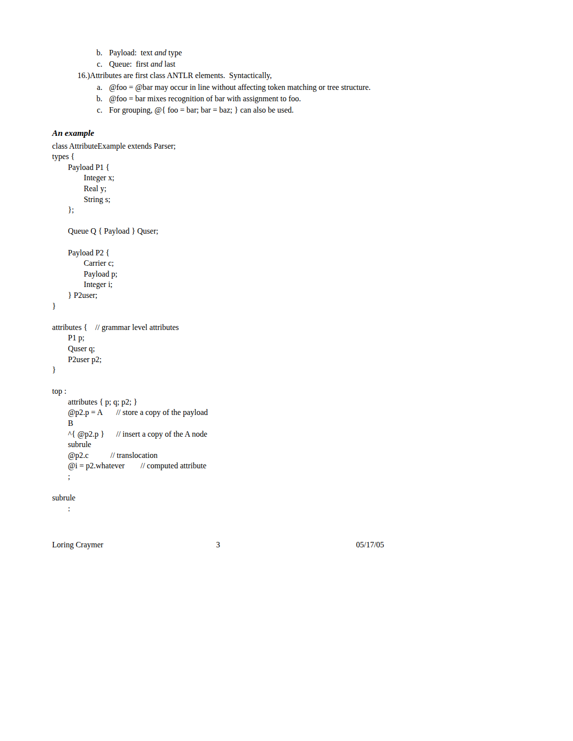Payload: text and type
Queue: first and last
16.)Attributes are first class ANTLR elements. Syntactically,
@foo = @bar may occur in line without affecting token matching or tree structure.
@foo = bar mixes recognition of bar with assignment to foo.
For grouping, @{ foo = bar; bar = baz; } can also be used.
An example
class AttributeExample extends Parser;
types {
        Payload P1 {
                Integer x;
                Real y;
                String s;
        };

        Queue Q { Payload } Quser;

        Payload P2 {
                Carrier c;
                Payload p;
                Integer i;
        } P2user;
}

attributes {    // grammar level attributes
        P1 p;
        Quser q;
        P2user p2;
}

top :
        attributes { p; q; p2; }
        @p2.p = A       // store a copy of the payload
        B
        ^{ @p2.p }      // insert a copy of the A node
        subrule
        @p2.c           // translocation
        @i = p2.whatever        // computed attribute
        ;

subrule
        :
Loring Craymer
3
05/17/05